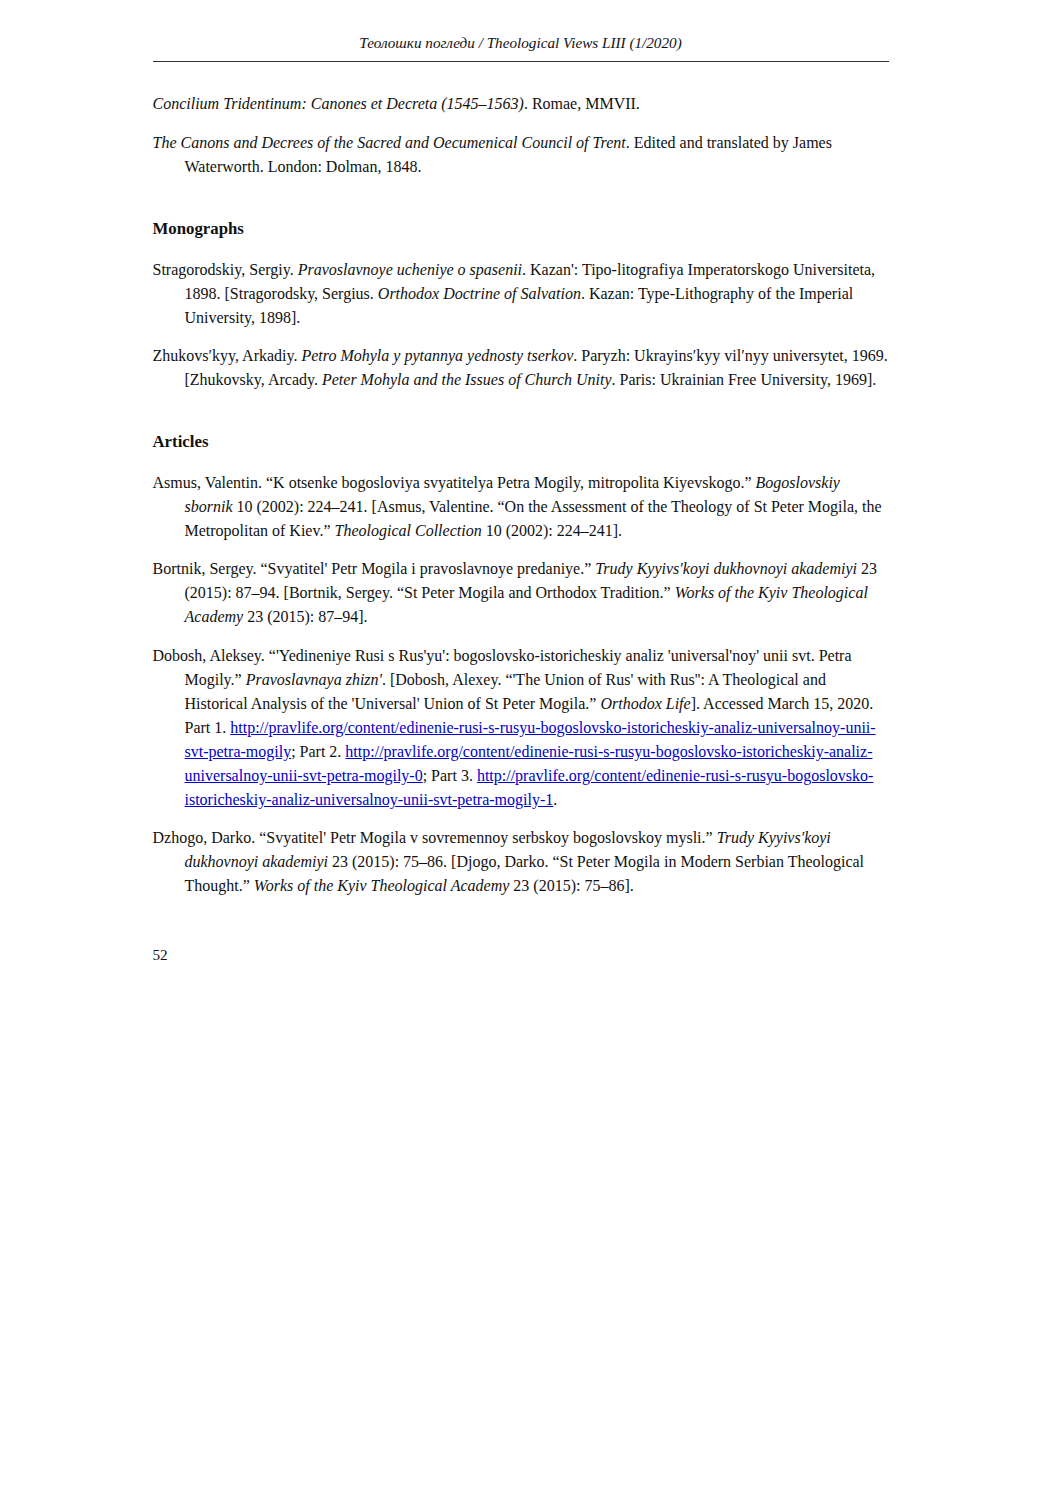Теолошки погледи / Theological Views LIII (1/2020)
Concilium Tridentinum: Canones et Decreta (1545–1563). Romae, MMVII.
The Canons and Decrees of the Sacred and Oecumenical Council of Trent. Edited and translated by James Waterworth. London: Dolman, 1848.
Monographs
Stragorodskiy, Sergiy. Pravoslavnoye ucheniye o spasenii. Kazan': Tipo-litografiya Imperatorskogo Universiteta, 1898. [Stragorodsky, Sergius. Orthodox Doctrine of Salvation. Kazan: Type-Lithography of the Imperial University, 1898].
Zhukovs′kyy, Arkadiy. Petro Mohyla y pytannya yednosty tserkov. Paryzh: Ukrayins′kyy vil′nyy universytet, 1969. [Zhukovsky, Arcady. Peter Mohyla and the Issues of Church Unity. Paris: Ukrainian Free University, 1969].
Articles
Asmus, Valentin. “K otsenke bogosloviya svyatitelya Petra Mogily, mitropolita Kiyevskogo.” Bogoslovskiy sbornik 10 (2002): 224–241. [Asmus, Valentine. “On the Assessment of the Theology of St Peter Mogila, the Metropolitan of Kiev.” Theological Collection 10 (2002): 224–241].
Bortnik, Sergey. “Svyatitel' Petr Mogila i pravoslavnoye predaniye.” Trudy Kyyivs′koyi dukhovnoyi akademiyi 23 (2015): 87–94. [Bortnik, Sergey. “St Peter Mogila and Orthodox Tradition.” Works of the Kyiv Theological Academy 23 (2015): 87–94].
Dobosh, Aleksey. “'Yedineniye Rusi s Rus'yu': bogoslovsko-istoricheskiy analiz 'universal'noy' unii svt. Petra Mogily.” Pravoslavnaya zhizn'. [Dobosh, Alexey. “'The Union of Rus' with Rus'': A Theological and Historical Analysis of the 'Universal' Union of St Peter Mogila.” Orthodox Life]. Accessed March 15, 2020. Part 1. http://pravlife.org/content/edinenie-rusi-s-rusyu-bogoslovsko-istoricheskiy-analiz-universalnoy-unii-svt-petra-mogily; Part 2. http://pravlife.org/content/edinenie-rusi-s-rusyu-bogoslovsko-istoricheskiy-analiz-universalnoy-unii-svt-petra-mogily-0; Part 3. http://pravlife.org/content/edinenie-rusi-s-rusyu-bogoslovsko-istoricheskiy-analiz-universalnoy-unii-svt-petra-mogily-1.
Dzhogo, Darko. “Svyatitel' Petr Mogila v sovremennoy serbskoy bogoslovskoy mysli.” Trudy Kyyivs′koyi dukhovnoyi akademiyi 23 (2015): 75–86. [Djogo, Darko. “St Peter Mogila in Modern Serbian Theological Thought.” Works of the Kyiv Theological Academy 23 (2015): 75–86].
52